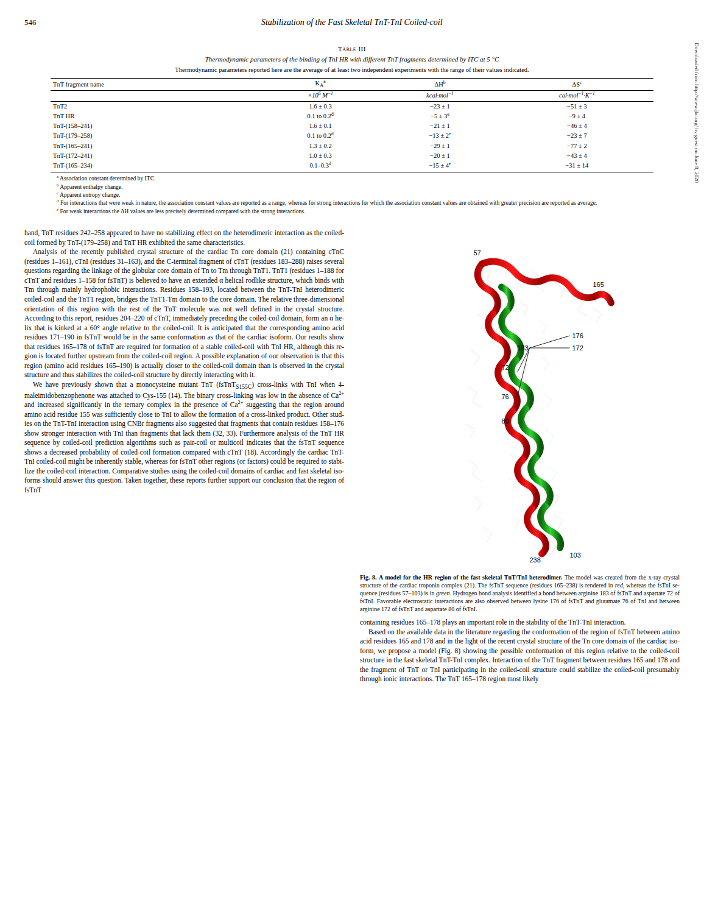546
Stabilization of the Fast Skeletal TnT-TnI Coiled-coil
Table III
Thermodynamic parameters of the binding of TnI HR with different TnT fragments determined by ITC at 5 °C
Thermodynamic parameters reported here are the average of at least two independent experiments with the range of their values indicated.
| TnT fragment name | K A a | ΔH b | ΔS c |
| --- | --- | --- | --- |
| | ×10 6 M −1 | kcal·mol −1 | cal·mol −1 ·K −1 |
| TnT2 | 1.6 ± 0.3 | −23 ± 1 | −51 ± 3 |
| TnT HR | 0.1 to 0.2 d | −5 ± 3 e | −9 ± 4 |
| TnT-(158–241) | 1.6 ± 0.1 | −21 ± 1 | −46 ± 4 |
| TnT-(179–258) | 0.1 to 0.2 d | −13 ± 2 e | −23 ± 7 |
| TnT-(165–241) | 1.3 ± 0.2 | −29 ± 1 | −77 ± 2 |
| TnT-(172–241) | 1.0 ± 0.3 | −20 ± 1 | −43 ± 4 |
| TnT-(165–234) | 0.1–0.3 d | −15 ± 4 e | −31 ± 14 |
a Association constant determined by ITC.
b Apparent enthalpy change.
c Apparent entropy change.
d For interactions that were weak in nature, the association constant values are reported as a range, whereas for strong interactions for which the association constant values are obtained with greater precision are reported as average.
e For weak interactions the ΔH values are less precisely determined compared with the strong interactions.
hand, TnT residues 242–258 appeared to have no stabilizing effect on the heterodimeric interaction as the coiled-coil formed by TnT-(179–258) and TnT HR exhibited the same characteristics.
Analysis of the recently published crystal structure of the cardiac Tn core domain (21) containing cTnC (residues 1–161), cTnI (residues 31–163), and the C-terminal fragment of cTnT (residues 183–288) raises several questions regarding the linkage of the globular core domain of Tn to Tm through TnT1. TnT1 (residues 1–188 for cTnT and residues 1–158 for fsTnT) is believed to have an extended α helical rodlike structure, which binds with Tm through mainly hydrophobic interactions. Residues 158–193, located between the TnT-TnI heterodimeric coiled-coil and the TnT1 region, bridges the TnT1-Tm domain to the core domain. The relative three-dimensional orientation of this region with the rest of the TnT molecule was not well defined in the crystal structure. According to this report, residues 204–220 of cTnT, immediately preceding the coiled-coil domain, form an α helix that is kinked at a 60° angle relative to the coiled-coil. It is anticipated that the corresponding amino acid residues 171–190 in fsTnT would be in the same conformation as that of the cardiac isoform. Our results show that residues 165–178 of fsTnT are required for formation of a stable coiled-coil with TnI HR, although this region is located further upstream from the coiled-coil region. A possible explanation of our observation is that this region (amino acid residues 165–190) is actually closer to the coiled-coil domain than is observed in the crystal structure and thus stabilizes the coiled-coil structure by directly interacting with it.
We have previously shown that a monocysteine mutant TnT (fsTnTS155C) cross-links with TnI when 4-maleimidobenzophenone was attached to Cys-155 (14). The binary cross-linking was low in the absence of Ca2+ and increased significantly in the ternary complex in the presence of Ca2+ suggesting that the region around amino acid residue 155 was sufficiently close to TnI to allow the formation of a cross-linked product. Other studies on the TnT-TnI interaction using CNBr fragments also suggested that fragments that contain residues 158–176 show stronger interaction with TnI than fragments that lack them (32, 33). Furthermore analysis of the TnT HR sequence by coiled-coil prediction algorithms such as pair-coil or multicoil indicates that the fsTnT sequence shows a decreased probability of coiled-coil formation compared with cTnT (18). Accordingly the cardiac TnT-TnI coiled-coil might be inherently stable, whereas for fsTnT other regions (or factors) could be required to stabilize the coiled-coil interaction. Comparative studies using the coiled-coil domains of cardiac and fast skeletal isoforms should answer this question. Taken together, these reports further support our conclusion that the region of fsTnT
57 165 183 72 176 172 76 80 238 103
Fig. 8. A model for the HR region of the fast skeletal TnT/TnI heterodimer. The model was created from the x-ray crystal structure of the cardiac troponin complex (21). The fsTnT sequence (residues 165–238) is rendered in red, whereas the fsTnI sequence (residues 57–103) is in green. Hydrogen bond analysis identified a bond between arginine 183 of fsTnT and aspartate 72 of fsTnI. Favorable electrostatic interactions are also observed between lysine 176 of fsTnT and glutamate 76 of TnI and between arginine 172 of fsTnT and aspartate 80 of fsTnI.
containing residues 165–178 plays an important role in the stability of the TnT-TnI interaction.
Based on the available data in the literature regarding the conformation of the region of fsTnT between amino acid residues 165 and 178 and in the light of the recent crystal structure of the Tn core domain of the cardiac isoform, we propose a model (Fig. 8) showing the possible conformation of this region relative to the coiled-coil structure in the fast skeletal TnT-TnI complex. Interaction of the TnT fragment between residues 165 and 178 and the fragment of TnT or TnI participating in the coiled-coil structure could stabilize the coiled-coil presumably through ionic interactions. The TnT 165–178 region most likely
Downloaded from http://www.jbc.org/ by guest on June 8, 2020